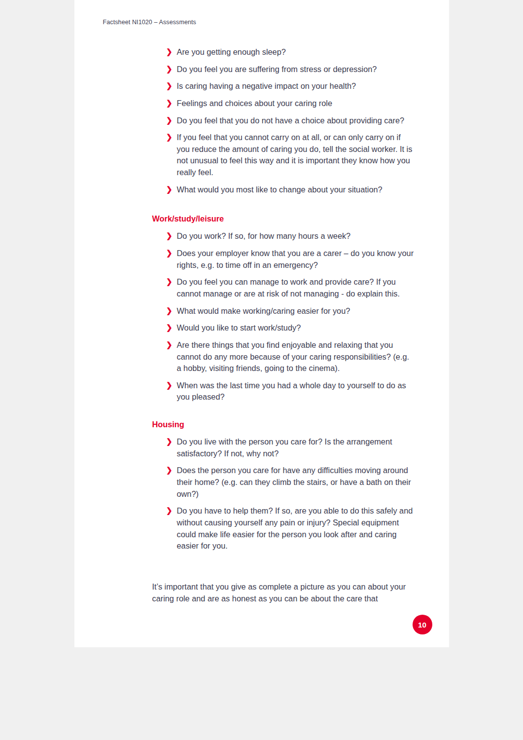Factsheet NI1020 – Assessments
Are you getting enough sleep?
Do you feel you are suffering from stress or depression?
Is caring having a negative impact on your health?
Feelings and choices about your caring role
Do you feel that you do not have a choice about providing care?
If you feel that you cannot carry on at all, or can only carry on if you reduce the amount of caring you do, tell the social worker. It is not unusual to feel this way and it is important they know how you really feel.
What would you most like to change about your situation?
Work/study/leisure
Do you work? If so, for how many hours a week?
Does your employer know that you are a carer – do you know your rights, e.g. to time off in an emergency?
Do you feel you can manage to work and provide care? If you cannot manage or are at risk of not managing - do explain this.
What would make working/caring easier for you?
Would you like to start work/study?
Are there things that you find enjoyable and relaxing that you cannot do any more because of your caring responsibilities? (e.g. a hobby, visiting friends, going to the cinema).
When was the last time you had a whole day to yourself to do as you pleased?
Housing
Do you live with the person you care for? Is the arrangement satisfactory? If not, why not?
Does the person you care for have any difficulties moving around their home? (e.g. can they climb the stairs, or have a bath on their own?)
Do you have to help them? If so, are you able to do this safely and without causing yourself any pain or injury? Special equipment could make life easier for the person you look after and caring easier for you.
It’s important that you give as complete a picture as you can about your caring role and are as honest as you can be about the care that
10